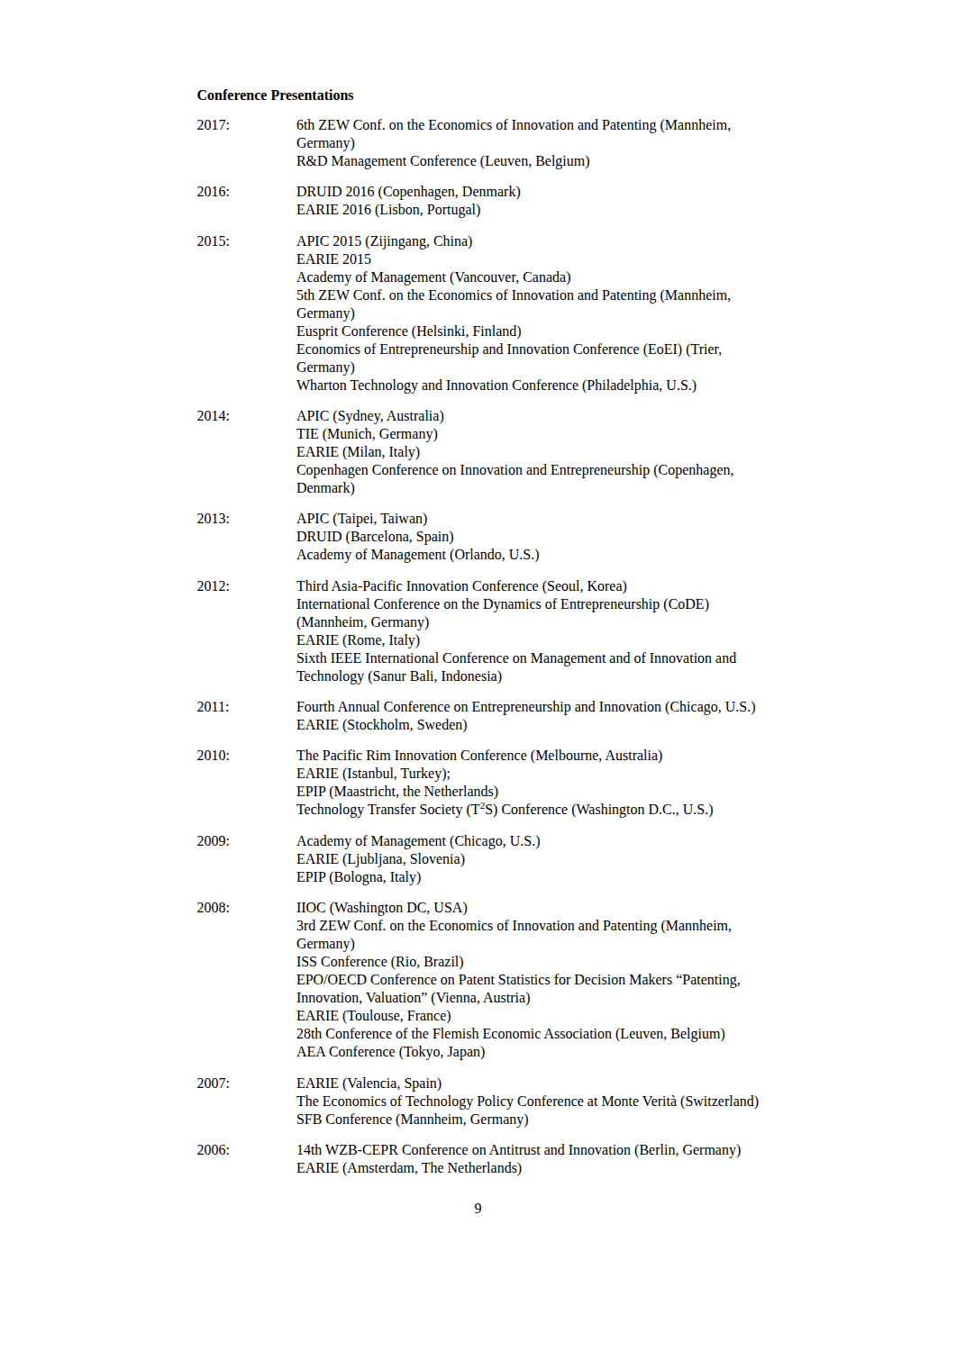Conference Presentations
| 2017: | 6th ZEW Conf. on the Economics of Innovation and Patenting (Mannheim, Germany) R&D Management Conference (Leuven, Belgium) |
| 2016: | DRUID 2016 (Copenhagen, Denmark) EARIE 2016 (Lisbon, Portugal) |
| 2015: | APIC 2015 (Zijingang, China) EARIE 2015 Academy of Management (Vancouver, Canada) 5th ZEW Conf. on the Economics of Innovation and Patenting (Mannheim, Germany) Eusprit Conference (Helsinki, Finland) Economics of Entrepreneurship and Innovation Conference (EoEI) (Trier, Germany) Wharton Technology and Innovation Conference (Philadelphia, U.S.) |
| 2014: | APIC (Sydney, Australia) TIE (Munich, Germany) EARIE (Milan, Italy) Copenhagen Conference on Innovation and Entrepreneurship (Copenhagen, Denmark) |
| 2013: | APIC (Taipei, Taiwan) DRUID (Barcelona, Spain) Academy of Management (Orlando, U.S.) |
| 2012: | Third Asia-Pacific Innovation Conference (Seoul, Korea) International Conference on the Dynamics of Entrepreneurship (CoDE) (Mannheim, Germany) EARIE (Rome, Italy) Sixth IEEE International Conference on Management and of Innovation and Technology (Sanur Bali, Indonesia) |
| 2011: | Fourth Annual Conference on Entrepreneurship and Innovation (Chicago, U.S.) EARIE (Stockholm, Sweden) |
| 2010: | The Pacific Rim Innovation Conference (Melbourne, Australia) EARIE (Istanbul, Turkey); EPIP (Maastricht, the Netherlands) Technology Transfer Society (T 2 S) Conference (Washington D.C., U.S.) |
| 2009: | Academy of Management (Chicago, U.S.) EARIE (Ljubljana, Slovenia) EPIP (Bologna, Italy) |
| 2008: | IIOC (Washington DC, USA) 3rd ZEW Conf. on the Economics of Innovation and Patenting (Mannheim, Germany) ISS Conference (Rio, Brazil) EPO/OECD Conference on Patent Statistics for Decision Makers “Patenting, Innovation, Valuation” (Vienna, Austria) EARIE (Toulouse, France) 28th Conference of the Flemish Economic Association (Leuven, Belgium) AEA Conference (Tokyo, Japan) |
| 2007: | EARIE (Valencia, Spain) The Economics of Technology Policy Conference at Monte Verità (Switzerland) SFB Conference (Mannheim, Germany) |
| 2006: | 14th WZB-CEPR Conference on Antitrust and Innovation (Berlin, Germany) EARIE (Amsterdam, The Netherlands) |
9